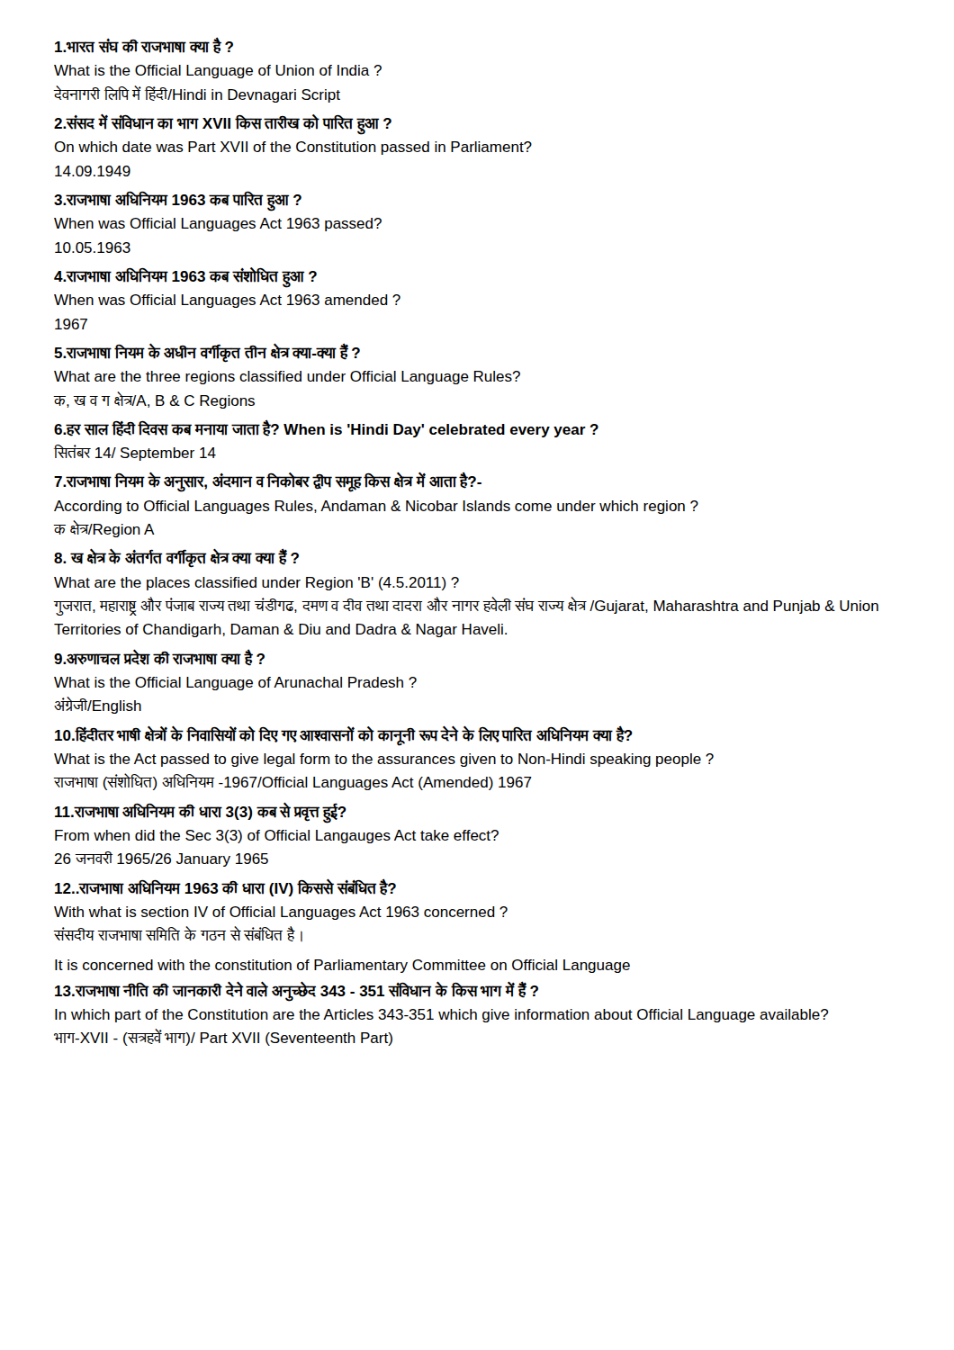1.भारत संघ की राजभाषा क्या है ?
What is the Official Language of Union of India ?
देवनागरी लिपि में हिंदी/Hindi in Devnagari Script
2.संसद में संविधान का भाग XVII किस तारीख को पारित हुआ ?
On which date was Part XVII of the Constitution passed in Parliament?
14.09.1949
3.राजभाषा अधिनियम 1963 कब पारित हुआ ?
When was Official Languages Act 1963 passed?
10.05.1963
4.राजभाषा अधिनियम 1963 कब संशोधित हुआ ?
When was Official Languages Act 1963 amended ?
1967
5.राजभाषा नियम के अधीन वर्गीकृत तीन क्षेत्र क्या-क्या हैं ?
What are the three regions classified under Official Language Rules?
क, ख व ग क्षेत्र/A, B & C Regions
6.हर साल हिंदी दिवस कब मनाया जाता है? When is 'Hindi Day' celebrated every year ?
सितंबर 14/ September 14
7.राजभाषा नियम के अनुसार, अंदमान व निकोबर द्वीप समूह किस क्षेत्र में आता है?-
According to Official Languages Rules, Andaman & Nicobar Islands come under which region ?
क क्षेत्र/Region A
8. ख क्षेत्र के अंतर्गत वर्गीकृत क्षेत्र क्या क्या हैं ?
What are the places classified under Region 'B' (4.5.2011) ?
गुजरात, महाराष्ट्र और पंजाब राज्य तथा चंडीगढ, दमण व दीव तथा दादरा और नागर हवेली संघ राज्य क्षेत्र /Gujarat, Maharashtra and Punjab & Union Territories of Chandigarh, Daman & Diu and Dadra & Nagar Haveli.
9.अरुणाचल प्रदेश की राजभाषा क्या है ?
What is the Official Language of Arunachal Pradesh ?
अंग्रेजी/English
10.हिंदीतर भाषी क्षेत्रों के निवासियों को दिए गए आश्वासनों को कानूनी रूप देने के लिए पारित अधिनियम क्या है?
What is the Act passed to give legal form to the assurances given to Non-Hindi speaking people ?
राजभाषा (संशोधित) अधिनियम -1967/Official Languages Act (Amended) 1967
11.राजभाषा अधिनियम की धारा 3(3) कब से प्रवृत्त हुई?
From when did the Sec 3(3) of Official Langauges Act take effect?
26 जनवरी 1965/26 January 1965
12..राजभाषा अधिनियम 1963 की धारा (IV) किससे संबंधित है?
With what is section IV of Official Languages Act 1963 concerned ?
संसदीय राजभाषा समिति के गठन से संबंधित है।
It is concerned with the constitution of Parliamentary Committee on Official Language
13.राजभाषा नीति की जानकारी देने वाले अनुच्छेद 343 - 351 संविधान के किस भाग में हैं ?
In which part of the Constitution are the Articles 343-351 which give information about Official Language available?
भाग-XVII - (सत्रहवें भाग)/ Part XVII (Seventeenth Part)